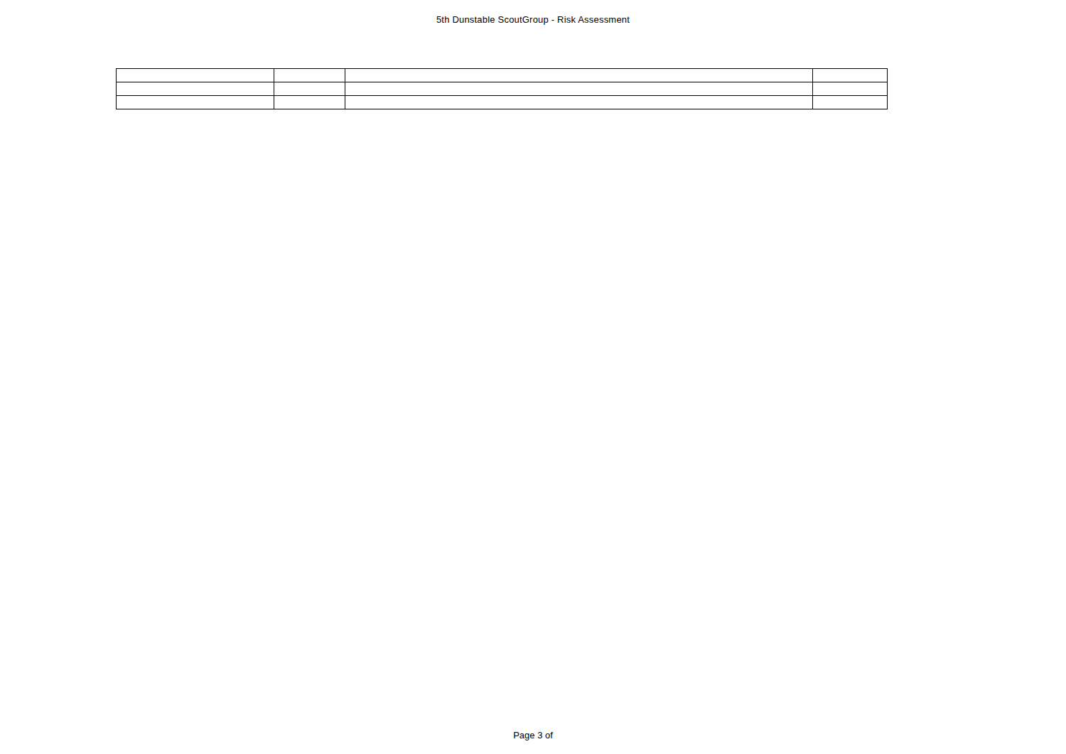5th Dunstable ScoutGroup - Risk Assessment
Page 3 of